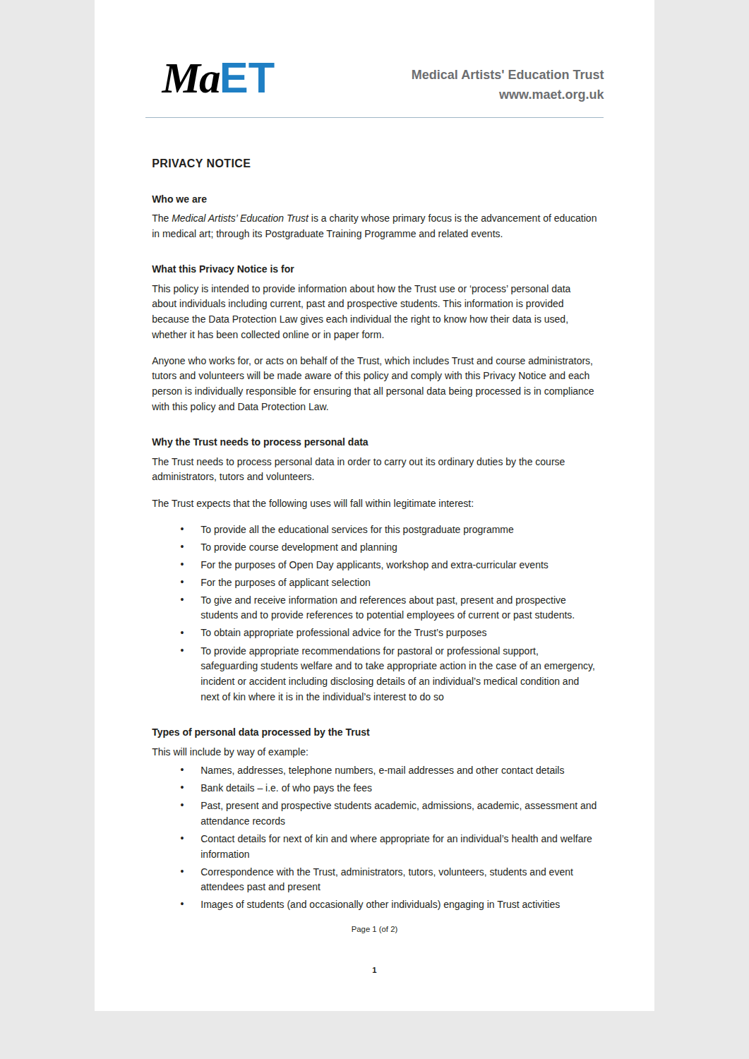Ma ET
Medical Artists' Education Trust
www.maet.org.uk
PRIVACY NOTICE
Who we are
The Medical Artists’ Education Trust is a charity whose primary focus is the advancement of education in medical art; through its Postgraduate Training Programme and related events.
What this Privacy Notice is for
This policy is intended to provide information about how the Trust use or ‘process’ personal data about individuals including current, past and prospective students. This information is provided because the Data Protection Law gives each individual the right to know how their data is used, whether it has been collected online or in paper form.
Anyone who works for, or acts on behalf of the Trust, which includes Trust and course administrators, tutors and volunteers will be made aware of this policy and comply with this Privacy Notice and each person is individually responsible for ensuring that all personal data being processed is in compliance with this policy and Data Protection Law.
Why the Trust needs to process personal data
The Trust needs to process personal data in order to carry out its ordinary duties by the course administrators, tutors and volunteers.
The Trust expects that the following uses will fall within legitimate interest:
To provide all the educational services for this postgraduate programme
To provide course development and planning
For the purposes of Open Day applicants, workshop and extra-curricular events
For the purposes of applicant selection
To give and receive information and references about past, present and prospective students and to provide references to potential employees of current or past students.
To obtain appropriate professional advice for the Trust’s purposes
To provide appropriate recommendations for pastoral or professional support, safeguarding students welfare and to take appropriate action in the case of an emergency, incident or accident including disclosing details of an individual’s medical condition and next of kin where it is in the individual’s interest to do so
Types of personal data processed by the Trust
This will include by way of example:
Names, addresses, telephone numbers, e-mail addresses and other contact details
Bank details – i.e. of who pays the fees
Past, present and prospective students academic, admissions, academic, assessment and attendance records
Contact details for next of kin and where appropriate for an individual’s health and welfare information
Correspondence with the Trust, administrators, tutors, volunteers, students and event attendees past and present
Images of students (and occasionally other individuals) engaging in Trust activities
Page 1 (of 2)
1